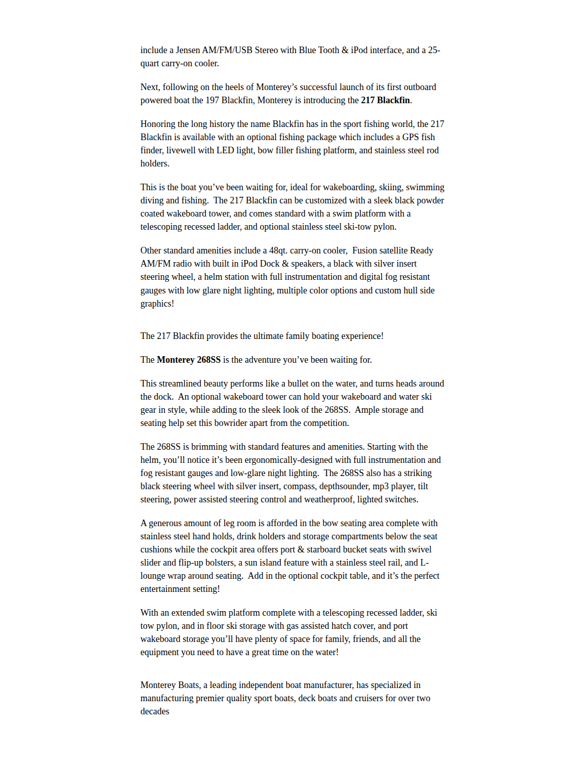include a Jensen AM/FM/USB Stereo with Blue Tooth & iPod interface, and a 25-quart carry-on cooler.
Next, following on the heels of Monterey’s successful launch of its first outboard powered boat the 197 Blackfin, Monterey is introducing the 217 Blackfin.
Honoring the long history the name Blackfin has in the sport fishing world, the 217 Blackfin is available with an optional fishing package which includes a GPS fish finder, livewell with LED light, bow filler fishing platform, and stainless steel rod holders.
This is the boat you’ve been waiting for, ideal for wakeboarding, skiing, swimming diving and fishing. The 217 Blackfin can be customized with a sleek black powder coated wakeboard tower, and comes standard with a swim platform with a telescoping recessed ladder, and optional stainless steel ski-tow pylon.
Other standard amenities include a 48qt. carry-on cooler, Fusion satellite Ready AM/FM radio with built in iPod Dock & speakers, a black with silver insert steering wheel, a helm station with full instrumentation and digital fog resistant gauges with low glare night lighting, multiple color options and custom hull side graphics!
The 217 Blackfin provides the ultimate family boating experience!
The Monterey 268SS is the adventure you’ve been waiting for.
This streamlined beauty performs like a bullet on the water, and turns heads around the dock. An optional wakeboard tower can hold your wakeboard and water ski gear in style, while adding to the sleek look of the 268SS. Ample storage and seating help set this bowrider apart from the competition.
The 268SS is brimming with standard features and amenities. Starting with the helm, you’ll notice it’s been ergonomically-designed with full instrumentation and fog resistant gauges and low-glare night lighting. The 268SS also has a striking black steering wheel with silver insert, compass, depthsounder, mp3 player, tilt steering, power assisted steering control and weatherproof, lighted switches.
A generous amount of leg room is afforded in the bow seating area complete with stainless steel hand holds, drink holders and storage compartments below the seat cushions while the cockpit area offers port & starboard bucket seats with swivel slider and flip-up bolsters, a sun island feature with a stainless steel rail, and L-lounge wrap around seating. Add in the optional cockpit table, and it’s the perfect entertainment setting!
With an extended swim platform complete with a telescoping recessed ladder, ski tow pylon, and in floor ski storage with gas assisted hatch cover, and port wakeboard storage you’ll have plenty of space for family, friends, and all the equipment you need to have a great time on the water!
Monterey Boats, a leading independent boat manufacturer, has specialized in manufacturing premier quality sport boats, deck boats and cruisers for over two decades